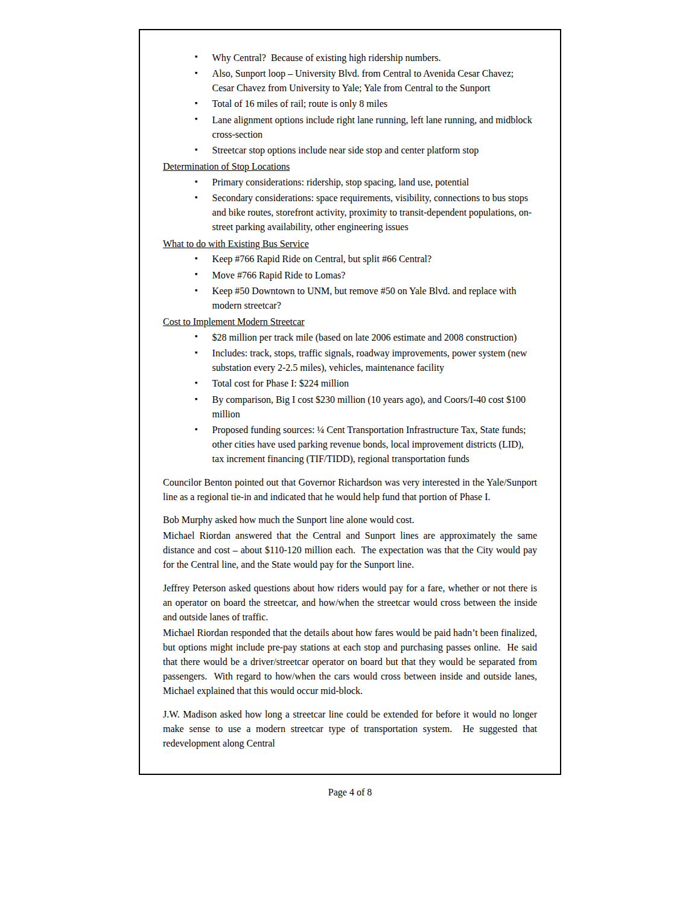Why Central? Because of existing high ridership numbers.
Also, Sunport loop – University Blvd. from Central to Avenida Cesar Chavez; Cesar Chavez from University to Yale; Yale from Central to the Sunport
Total of 16 miles of rail; route is only 8 miles
Lane alignment options include right lane running, left lane running, and midblock cross-section
Streetcar stop options include near side stop and center platform stop
Determination of Stop Locations
Primary considerations: ridership, stop spacing, land use, potential
Secondary considerations: space requirements, visibility, connections to bus stops and bike routes, storefront activity, proximity to transit-dependent populations, on-street parking availability, other engineering issues
What to do with Existing Bus Service
Keep #766 Rapid Ride on Central, but split #66 Central?
Move #766 Rapid Ride to Lomas?
Keep #50 Downtown to UNM, but remove #50 on Yale Blvd. and replace with modern streetcar?
Cost to Implement Modern Streetcar
$28 million per track mile (based on late 2006 estimate and 2008 construction)
Includes: track, stops, traffic signals, roadway improvements, power system (new substation every 2-2.5 miles), vehicles, maintenance facility
Total cost for Phase I: $224 million
By comparison, Big I cost $230 million (10 years ago), and Coors/I-40 cost $100 million
Proposed funding sources: ¼ Cent Transportation Infrastructure Tax, State funds; other cities have used parking revenue bonds, local improvement districts (LID), tax increment financing (TIF/TIDD), regional transportation funds
Councilor Benton pointed out that Governor Richardson was very interested in the Yale/Sunport line as a regional tie-in and indicated that he would help fund that portion of Phase I.
Bob Murphy asked how much the Sunport line alone would cost.
Michael Riordan answered that the Central and Sunport lines are approximately the same distance and cost – about $110-120 million each. The expectation was that the City would pay for the Central line, and the State would pay for the Sunport line.
Jeffrey Peterson asked questions about how riders would pay for a fare, whether or not there is an operator on board the streetcar, and how/when the streetcar would cross between the inside and outside lanes of traffic.
Michael Riordan responded that the details about how fares would be paid hadn’t been finalized, but options might include pre-pay stations at each stop and purchasing passes online. He said that there would be a driver/streetcar operator on board but that they would be separated from passengers. With regard to how/when the cars would cross between inside and outside lanes, Michael explained that this would occur mid-block.
J.W. Madison asked how long a streetcar line could be extended for before it would no longer make sense to use a modern streetcar type of transportation system. He suggested that redevelopment along Central
Page 4 of 8